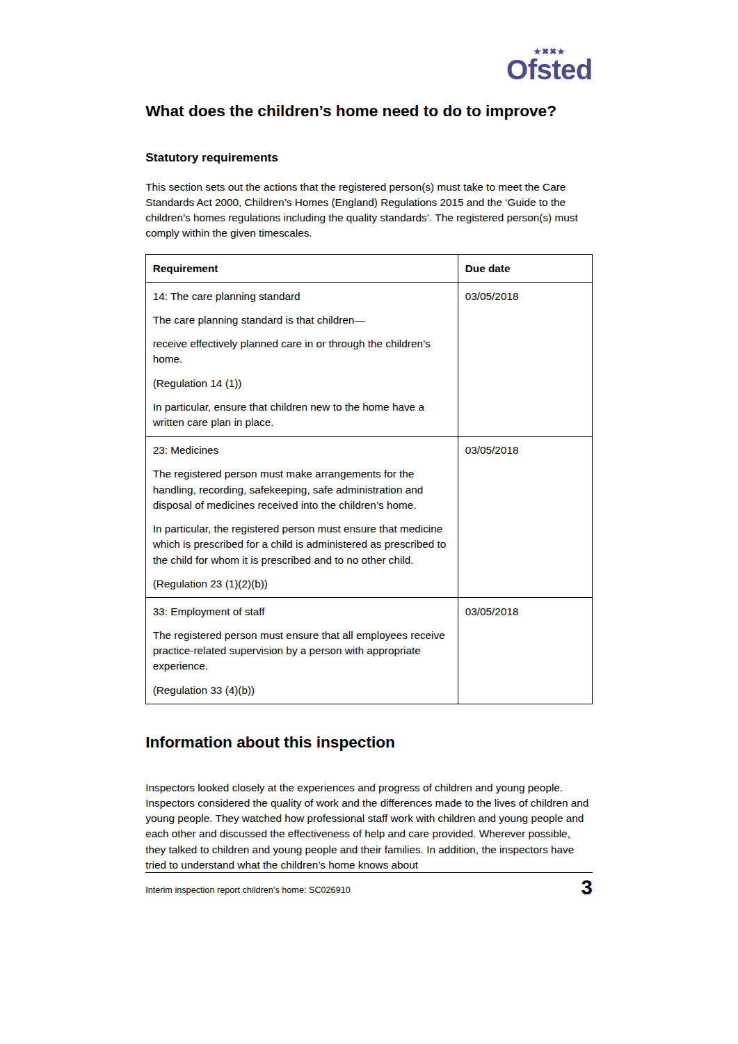★✖✖★
Ofsted
What does the children’s home need to do to improve?
Statutory requirements
This section sets out the actions that the registered person(s) must take to meet the Care Standards Act 2000, Children’s Homes (England) Regulations 2015 and the ‘Guide to the children’s homes regulations including the quality standards’. The registered person(s) must comply within the given timescales.
| Requirement | Due date |
| --- | --- |
| 14: The care planning standard The care planning standard is that children— receive effectively planned care in or through the children’s home. (Regulation 14 (1)) In particular, ensure that children new to the home have a written care plan in place. | 03/05/2018 |
| 23: Medicines The registered person must make arrangements for the handling, recording, safekeeping, safe administration and disposal of medicines received into the children’s home. In particular, the registered person must ensure that medicine which is prescribed for a child is administered as prescribed to the child for whom it is prescribed and to no other child. (Regulation 23 (1)(2)(b)) | 03/05/2018 |
| 33: Employment of staff The registered person must ensure that all employees receive practice-related supervision by a person with appropriate experience. (Regulation 33 (4)(b)) | 03/05/2018 |
Information about this inspection
Inspectors looked closely at the experiences and progress of children and young people. Inspectors considered the quality of work and the differences made to the lives of children and young people. They watched how professional staff work with children and young people and each other and discussed the effectiveness of help and care provided. Wherever possible, they talked to children and young people and their families. In addition, the inspectors have tried to understand what the children’s home knows about
Interim inspection report children’s home: SC026910
3